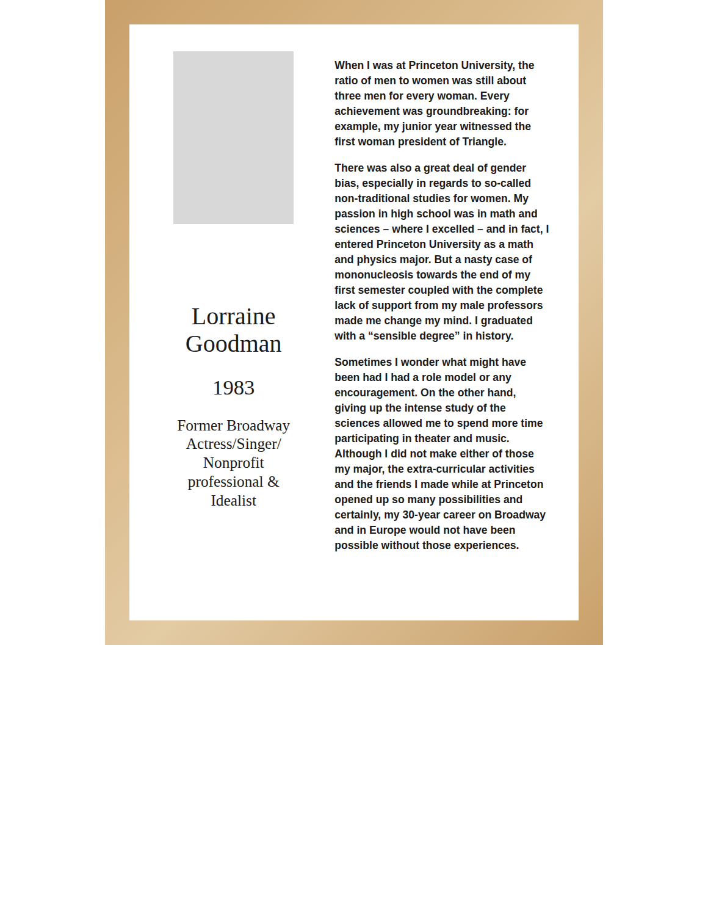Lorraine
Goodman
1983
Former Broadway
Actress/Singer/
Nonprofit
professional &
Idealist
When I was at Princeton University, the ratio of men to women was still about three men for every woman. Every achievement was groundbreaking: for example, my junior year witnessed the first woman president of Triangle.
There was also a great deal of gender bias, especially in regards to so-called non-traditional studies for women. My passion in high school was in math and sciences – where I excelled – and in fact, I entered Princeton University as a math and physics major. But a nasty case of mononucleosis towards the end of my first semester coupled with the complete lack of support from my male professors made me change my mind. I graduated with a “sensible degree” in history.
Sometimes I wonder what might have been had I had a role model or any encouragement. On the other hand, giving up the intense study of the sciences allowed me to spend more time participating in theater and music. Although I did not make either of those my major, the extra-curricular activities and the friends I made while at Princeton opened up so many possibilities and certainly, my 30-year career on Broadway and in Europe would not have been possible without those experiences.